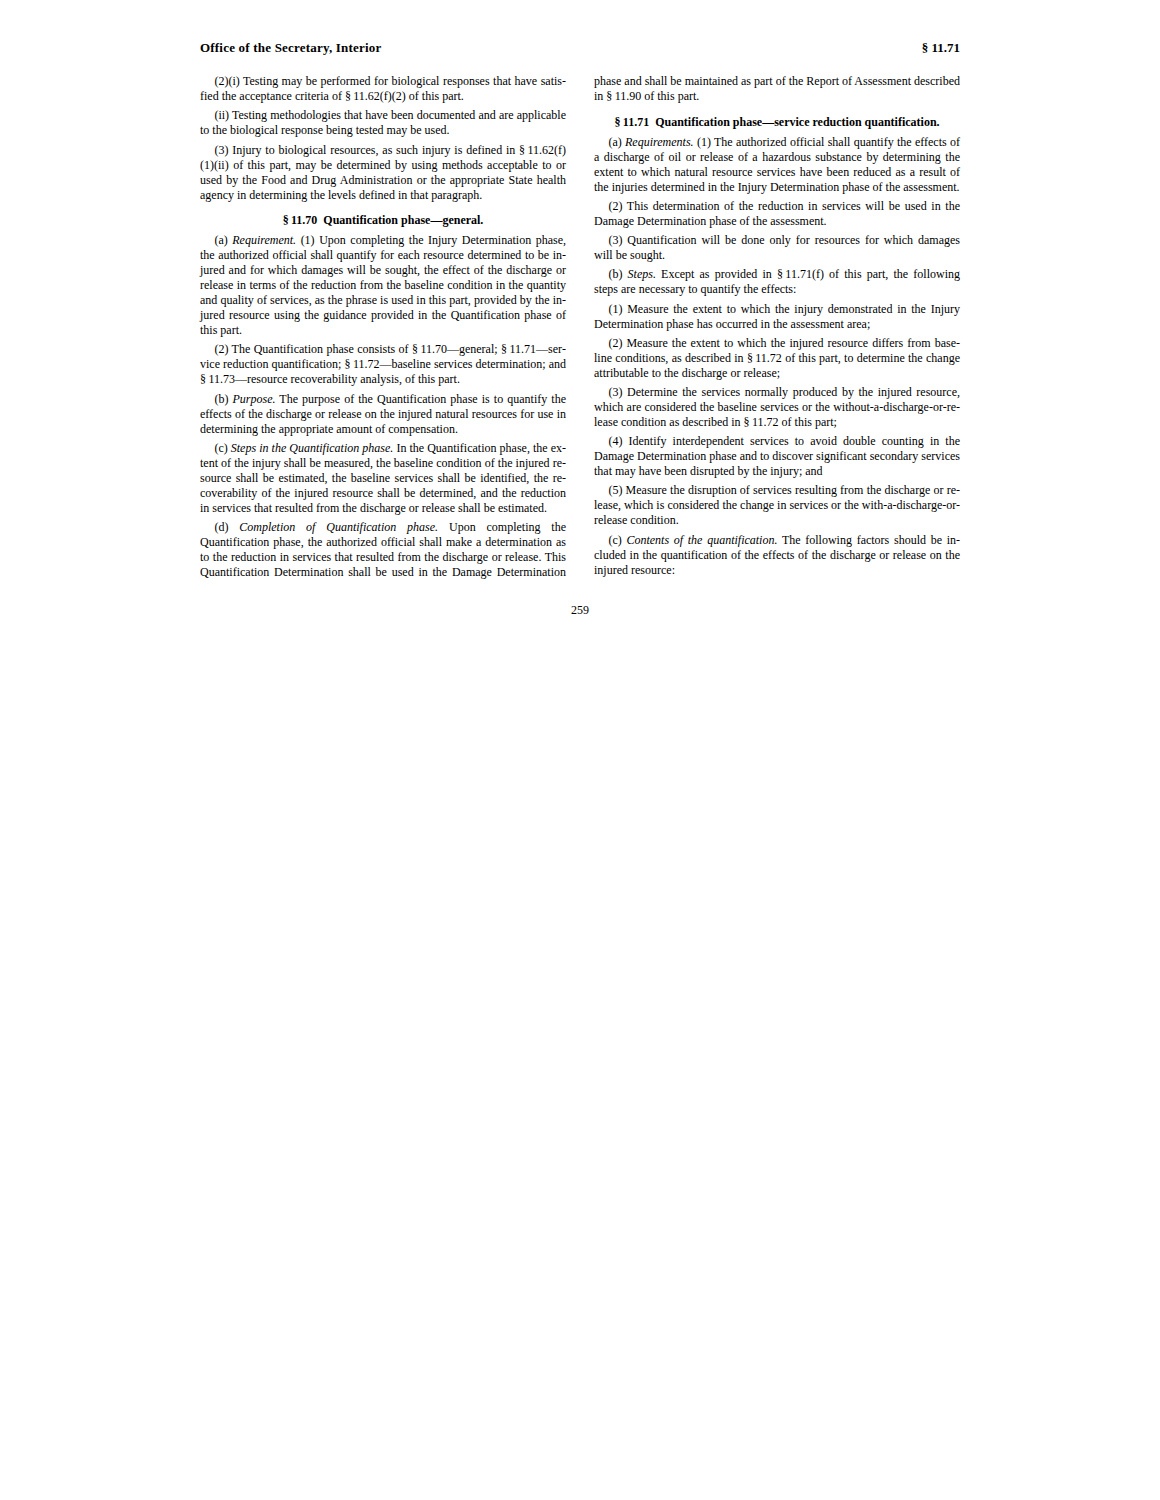Office of the Secretary, Interior § 11.71
(2)(i) Testing may be performed for biological responses that have satisfied the acceptance criteria of § 11.62(f)(2) of this part.
(ii) Testing methodologies that have been documented and are applicable to the biological response being tested may be used.
(3) Injury to biological resources, as such injury is defined in § 11.62(f)(1)(ii) of this part, may be determined by using methods acceptable to or used by the Food and Drug Administration or the appropriate State health agency in determining the levels defined in that paragraph.
§ 11.70 Quantification phase—general.
(a) Requirement. (1) Upon completing the Injury Determination phase, the authorized official shall quantify for each resource determined to be injured and for which damages will be sought, the effect of the discharge or release in terms of the reduction from the baseline condition in the quantity and quality of services, as the phrase is used in this part, provided by the injured resource using the guidance provided in the Quantification phase of this part.
(2) The Quantification phase consists of § 11.70—general; § 11.71—service reduction quantification; § 11.72—baseline services determination; and § 11.73—resource recoverability analysis, of this part.
(b) Purpose. The purpose of the Quantification phase is to quantify the effects of the discharge or release on the injured natural resources for use in determining the appropriate amount of compensation.
(c) Steps in the Quantification phase. In the Quantification phase, the extent of the injury shall be measured, the baseline condition of the injured resource shall be estimated, the baseline services shall be identified, the recoverability of the injured resource shall be determined, and the reduction in services that resulted from the discharge or release shall be estimated.
(d) Completion of Quantification phase. Upon completing the Quantification phase, the authorized official shall make a determination as to the reduction in services that resulted from the discharge or release. This Quantification Determination shall be used in the Damage Determination phase and shall be maintained as part of the Report of Assessment described in § 11.90 of this part.
§ 11.71 Quantification phase—service reduction quantification.
(a) Requirements. (1) The authorized official shall quantify the effects of a discharge of oil or release of a hazardous substance by determining the extent to which natural resource services have been reduced as a result of the injuries determined in the Injury Determination phase of the assessment.
(2) This determination of the reduction in services will be used in the Damage Determination phase of the assessment.
(3) Quantification will be done only for resources for which damages will be sought.
(b) Steps. Except as provided in § 11.71(f) of this part, the following steps are necessary to quantify the effects:
(1) Measure the extent to which the injury demonstrated in the Injury Determination phase has occurred in the assessment area;
(2) Measure the extent to which the injured resource differs from baseline conditions, as described in § 11.72 of this part, to determine the change attributable to the discharge or release;
(3) Determine the services normally produced by the injured resource, which are considered the baseline services or the without-a-discharge-or-release condition as described in § 11.72 of this part;
(4) Identify interdependent services to avoid double counting in the Damage Determination phase and to discover significant secondary services that may have been disrupted by the injury; and
(5) Measure the disruption of services resulting from the discharge or release, which is considered the change in services or the with-a-discharge-or-release condition.
(c) Contents of the quantification. The following factors should be included in the quantification of the effects of the discharge or release on the injured resource:
259